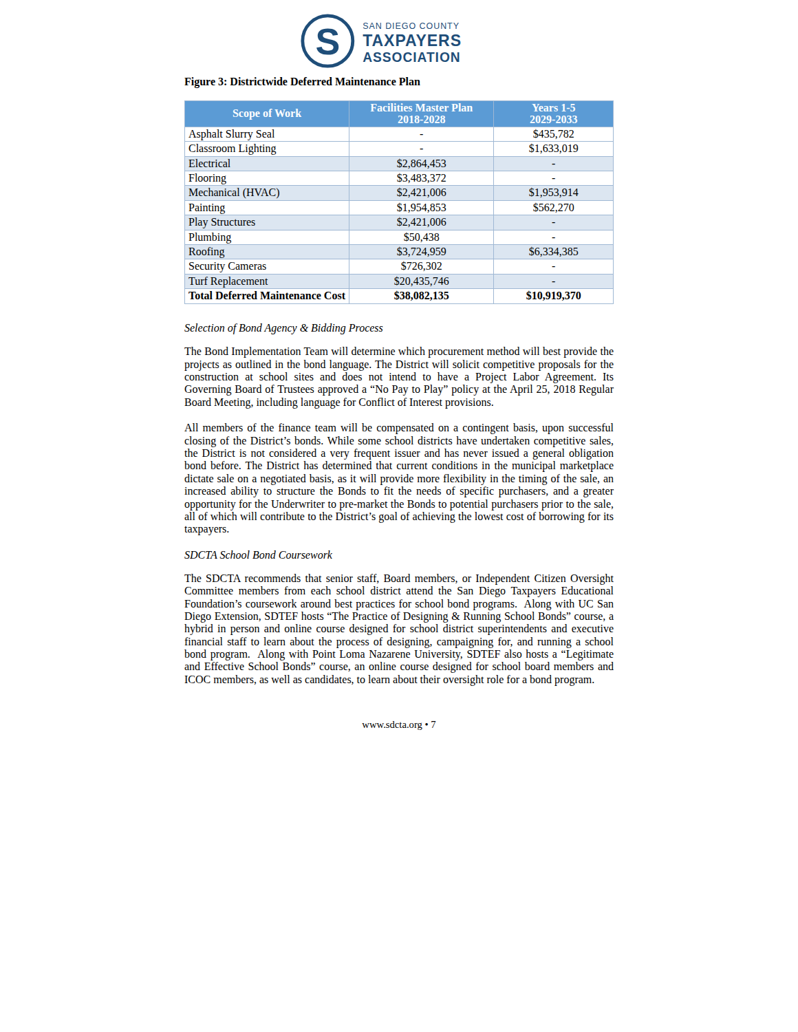Figure 3: Districtwide Deferred Maintenance Plan
| Scope of Work | Facilities Master Plan 2018-2028 | Years 1-5 2029-2033 |
| --- | --- | --- |
| Asphalt Slurry Seal | - | $435,782 |
| Classroom Lighting | - | $1,633,019 |
| Electrical | $2,864,453 | - |
| Flooring | $3,483,372 | - |
| Mechanical (HVAC) | $2,421,006 | $1,953,914 |
| Painting | $1,954,853 | $562,270 |
| Play Structures | $2,421,006 | - |
| Plumbing | $50,438 | - |
| Roofing | $3,724,959 | $6,334,385 |
| Security Cameras | $726,302 | - |
| Turf Replacement | $20,435,746 | - |
| Total Deferred Maintenance Cost | $38,082,135 | $10,919,370 |
Selection of Bond Agency & Bidding Process
The Bond Implementation Team will determine which procurement method will best provide the projects as outlined in the bond language. The District will solicit competitive proposals for the construction at school sites and does not intend to have a Project Labor Agreement. Its Governing Board of Trustees approved a “No Pay to Play” policy at the April 25, 2018 Regular Board Meeting, including language for Conflict of Interest provisions.
All members of the finance team will be compensated on a contingent basis, upon successful closing of the District’s bonds. While some school districts have undertaken competitive sales, the District is not considered a very frequent issuer and has never issued a general obligation bond before. The District has determined that current conditions in the municipal marketplace dictate sale on a negotiated basis, as it will provide more flexibility in the timing of the sale, an increased ability to structure the Bonds to fit the needs of specific purchasers, and a greater opportunity for the Underwriter to pre-market the Bonds to potential purchasers prior to the sale, all of which will contribute to the District’s goal of achieving the lowest cost of borrowing for its taxpayers.
SDCTA School Bond Coursework
The SDCTA recommends that senior staff, Board members, or Independent Citizen Oversight Committee members from each school district attend the San Diego Taxpayers Educational Foundation’s coursework around best practices for school bond programs. Along with UC San Diego Extension, SDTEF hosts “The Practice of Designing & Running School Bonds” course, a hybrid in person and online course designed for school district superintendents and executive financial staff to learn about the process of designing, campaigning for, and running a school bond program. Along with Point Loma Nazarene University, SDTEF also hosts a “Legitimate and Effective School Bonds” course, an online course designed for school board members and ICOC members, as well as candidates, to learn about their oversight role for a bond program.
www.sdcta.org • 7